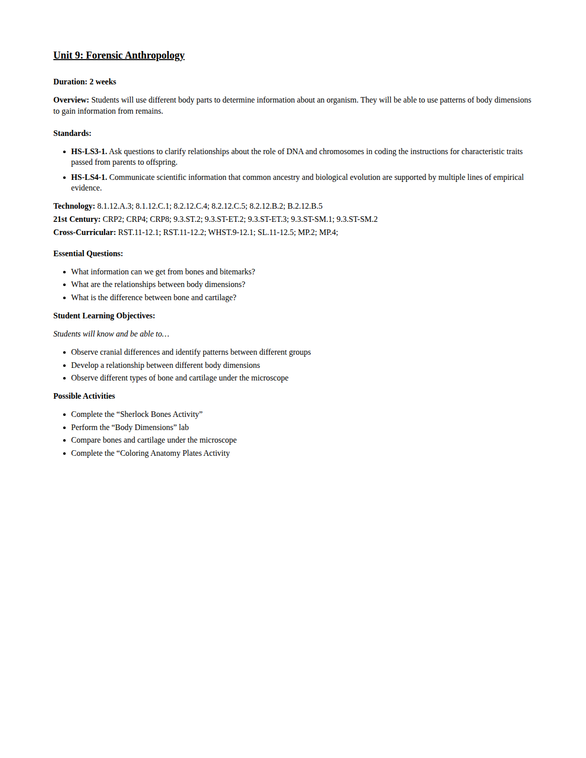Unit 9: Forensic Anthropology
Duration: 2 weeks
Overview: Students will use different body parts to determine information about an organism. They will be able to use patterns of body dimensions to gain information from remains.
Standards:
HS-LS3-1. Ask questions to clarify relationships about the role of DNA and chromosomes in coding the instructions for characteristic traits passed from parents to offspring.
HS-LS4-1. Communicate scientific information that common ancestry and biological evolution are supported by multiple lines of empirical evidence.
Technology: 8.1.12.A.3; 8.1.12.C.1; 8.2.12.C.4; 8.2.12.C.5; 8.2.12.B.2; B.2.12.B.5
21st Century: CRP2; CRP4; CRP8; 9.3.ST.2; 9.3.ST-ET.2; 9.3.ST-ET.3; 9.3.ST-SM.1; 9.3.ST-SM.2
Cross-Curricular: RST.11-12.1; RST.11-12.2; WHST.9-12.1; SL.11-12.5; MP.2; MP.4;
Essential Questions:
What information can we get from bones and bitemarks?
What are the relationships between body dimensions?
What is the difference between bone and cartilage?
Student Learning Objectives:
Students will know and be able to…
Observe cranial differences and identify patterns between different groups
Develop a relationship between different body dimensions
Observe different types of bone and cartilage under the microscope
Possible Activities
Complete the “Sherlock Bones Activity”
Perform the “Body Dimensions” lab
Compare bones and cartilage under the microscope
Complete the “Coloring Anatomy Plates Activity